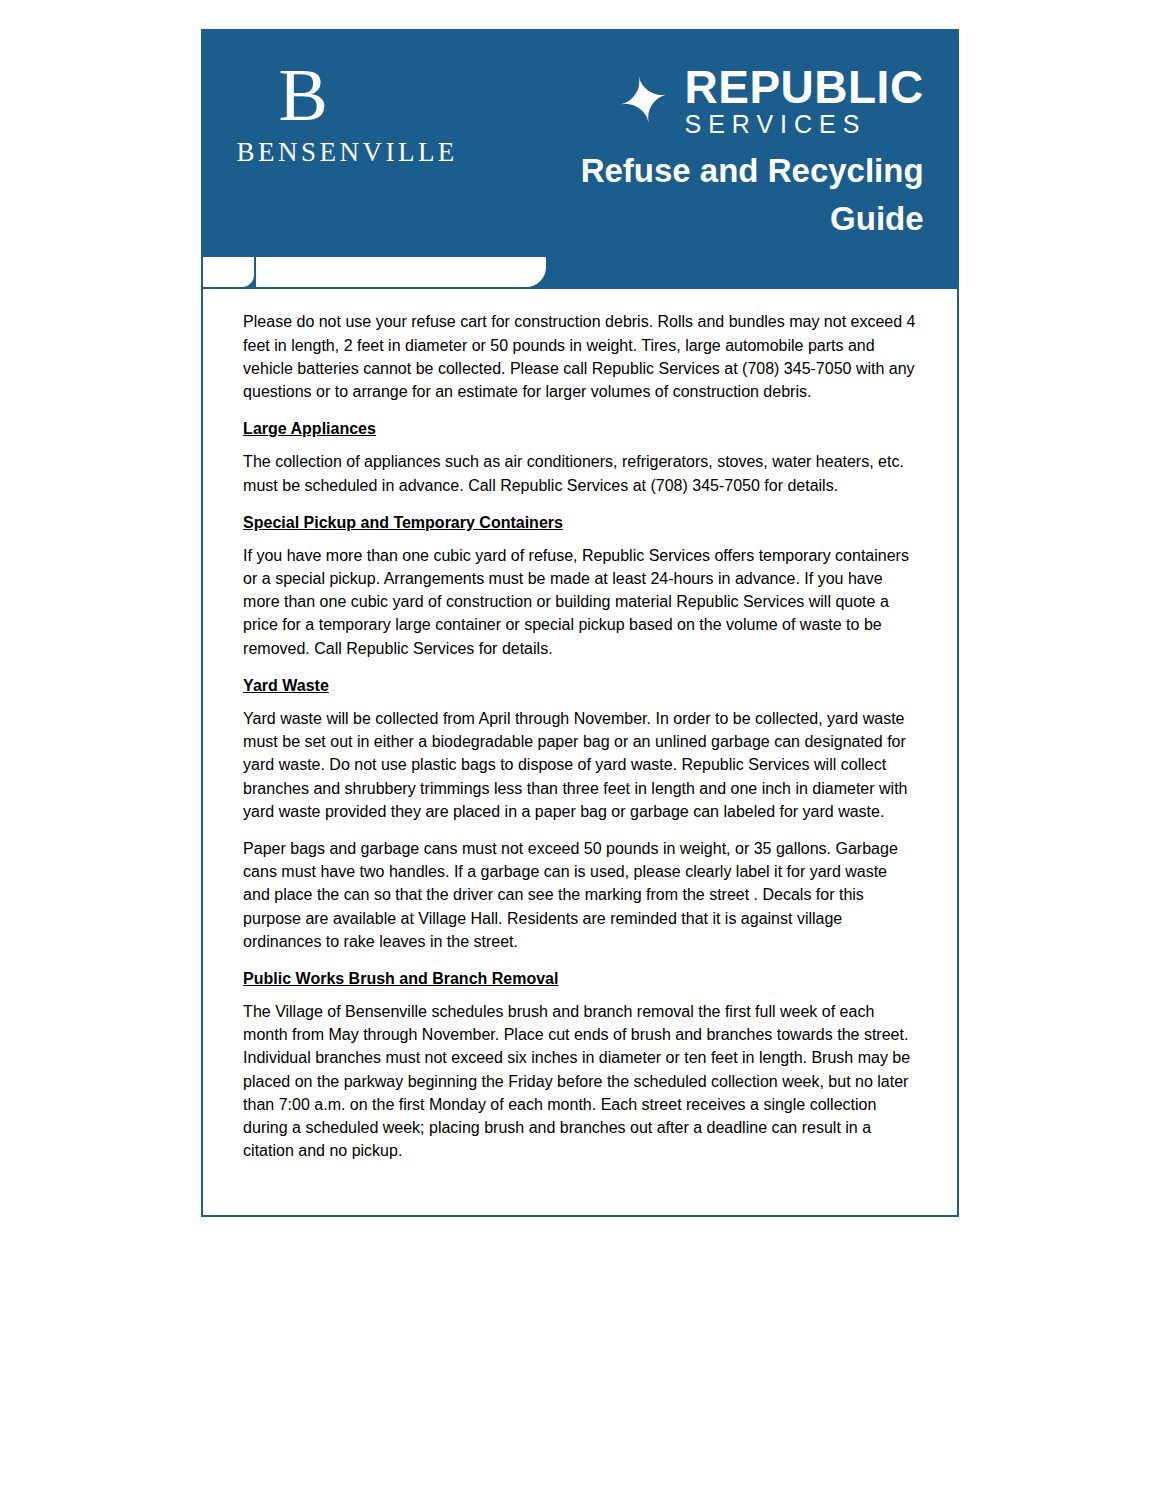B
BENSENVILLE
✦ REPUBLIC SERVICES
Refuse and Recycling Guide
Please do not use your refuse cart for construction debris. Rolls and bundles may not exceed 4 feet in length, 2 feet in diameter or 50 pounds in weight. Tires, large automobile parts and vehicle batteries cannot be collected. Please call Republic Services at (708) 345-7050 with any questions or to arrange for an estimate for larger volumes of construction debris.
Large Appliances
The collection of appliances such as air conditioners, refrigerators, stoves, water heaters, etc. must be scheduled in advance. Call Republic Services at (708) 345-7050 for details.
Special Pickup and Temporary Containers
If you have more than one cubic yard of refuse, Republic Services offers temporary containers or a special pickup. Arrangements must be made at least 24-hours in advance. If you have more than one cubic yard of construction or building material Republic Services will quote a price for a temporary large container or special pickup based on the volume of waste to be removed. Call Republic Services for details.
Yard Waste
Yard waste will be collected from April through November. In order to be collected, yard waste must be set out in either a biodegradable paper bag or an unlined garbage can designated for yard waste. Do not use plastic bags to dispose of yard waste. Republic Services will collect branches and shrubbery trimmings less than three feet in length and one inch in diameter with yard waste provided they are placed in a paper bag or garbage can labeled for yard waste.
Paper bags and garbage cans must not exceed 50 pounds in weight, or 35 gallons. Garbage cans must have two handles. If a garbage can is used, please clearly label it for yard waste and place the can so that the driver can see the marking from the street . Decals for this purpose are available at Village Hall. Residents are reminded that it is against village ordinances to rake leaves in the street.
Public Works Brush and Branch Removal
The Village of Bensenville schedules brush and branch removal the first full week of each month from May through November. Place cut ends of brush and branches towards the street. Individual branches must not exceed six inches in diameter or ten feet in length. Brush may be placed on the parkway beginning the Friday before the scheduled collection week, but no later than 7:00 a.m. on the first Monday of each month. Each street receives a single collection during a scheduled week; placing brush and branches out after a deadline can result in a citation and no pickup.